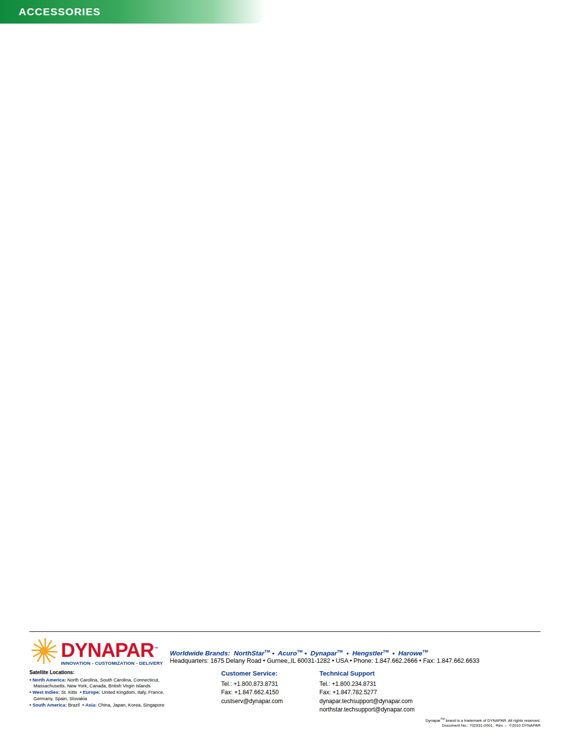ACCESSORIES
DYNAPAR™
INNOVATION - CUSTOMIZATION - DELIVERY
Worldwide Brands: NorthStarTM • AcuroTM • DynaparTM • HengstlerTM • HaroweTM
Headquarters: 1675 Delany Road • Gurnee,,IL 60031-1282 • USA • Phone: 1.847.662.2666 • Fax: 1.847.662.6633
Satellite Locations:
North America: North Carolina, South Carolina, Connecticut, Massachusetts, New York, Canada, British Virgin Islands
West Indies: St. Kitts • Europe: United Kingdom, Italy, France, Germany, Spain, Slovakia
South America: Brazil • Asia: China, Japan, Korea, Singapore
Customer Service:
Tel.: +1.800.873.8731
Fax: +1.847.662.4150
custserv@dynapar.com
Technical Support
Tel.: +1.800.234.8731
Fax: +1.847.782.5277
dynapar.techsupport@dynapar.com
northstar.techsupport@dynapar.com
DynaparTM brand is a trademark of DYNAPAR. All rights reserved.
Document No.: 702931-0001, Rev. – ©2010 DYNAPAR